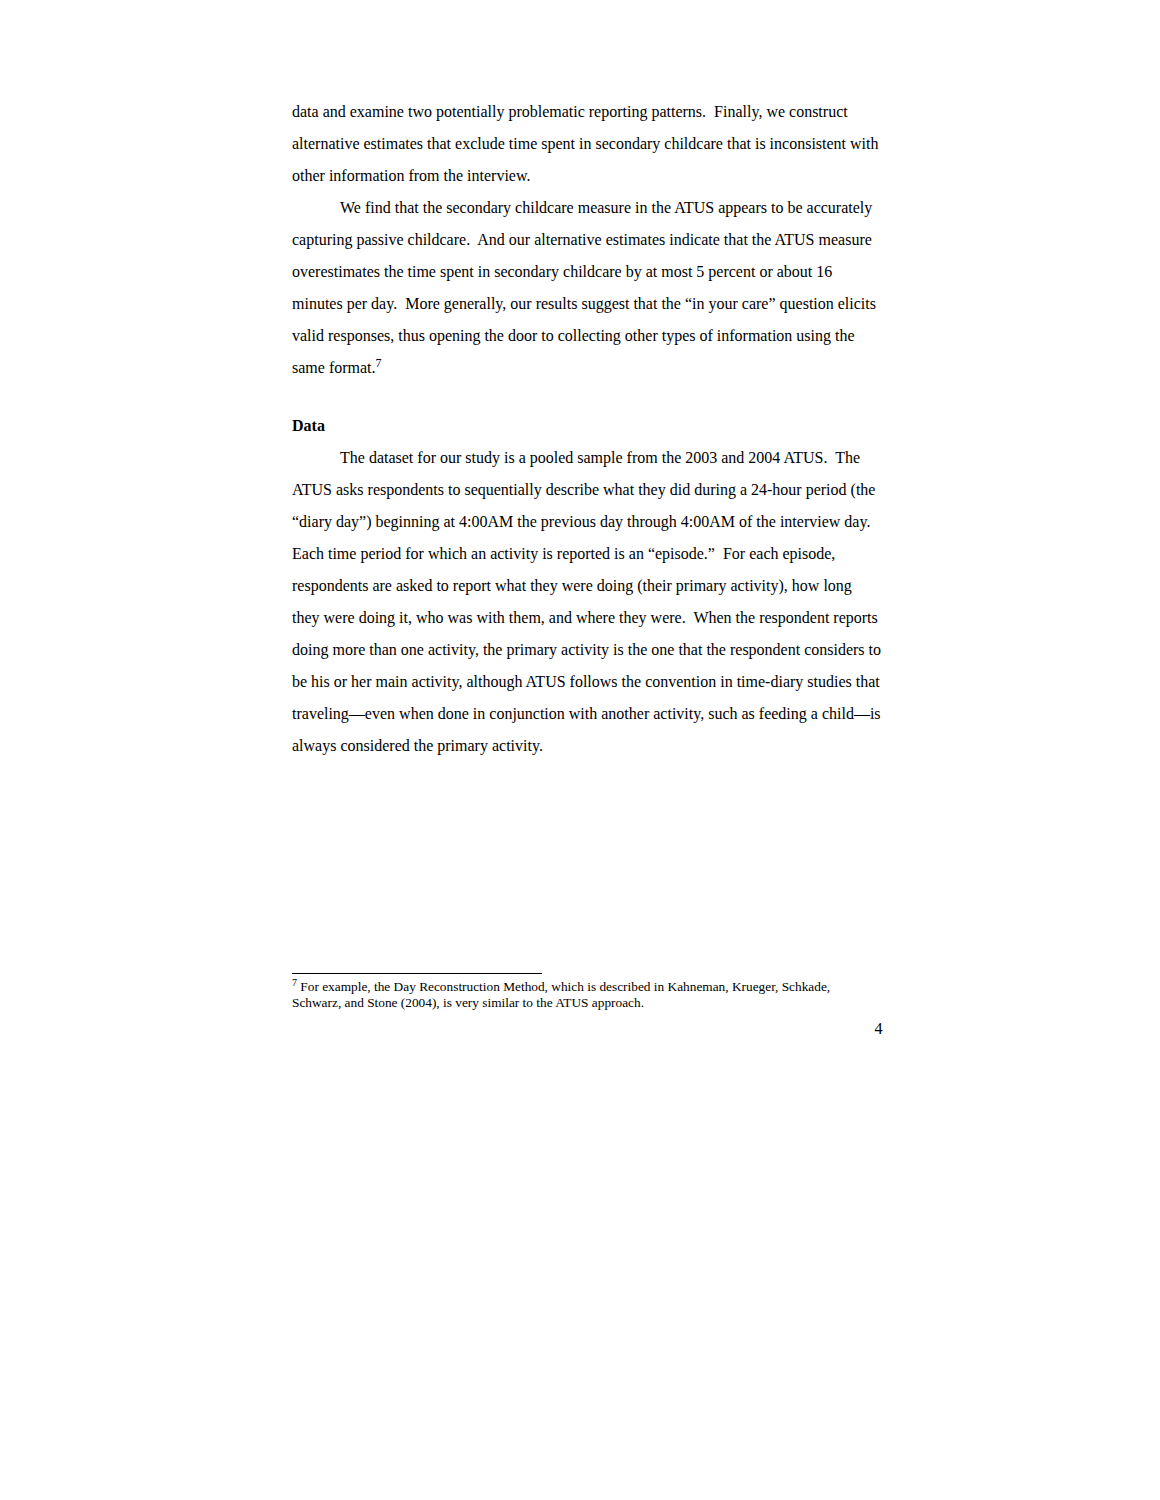data and examine two potentially problematic reporting patterns. Finally, we construct alternative estimates that exclude time spent in secondary childcare that is inconsistent with other information from the interview.
We find that the secondary childcare measure in the ATUS appears to be accurately capturing passive childcare. And our alternative estimates indicate that the ATUS measure overestimates the time spent in secondary childcare by at most 5 percent or about 16 minutes per day. More generally, our results suggest that the “in your care” question elicits valid responses, thus opening the door to collecting other types of information using the same format.7
Data
The dataset for our study is a pooled sample from the 2003 and 2004 ATUS. The ATUS asks respondents to sequentially describe what they did during a 24-hour period (the “diary day”) beginning at 4:00AM the previous day through 4:00AM of the interview day. Each time period for which an activity is reported is an “episode.” For each episode, respondents are asked to report what they were doing (their primary activity), how long they were doing it, who was with them, and where they were. When the respondent reports doing more than one activity, the primary activity is the one that the respondent considers to be his or her main activity, although ATUS follows the convention in time-diary studies that traveling—even when done in conjunction with another activity, such as feeding a child—is always considered the primary activity.
7 For example, the Day Reconstruction Method, which is described in Kahneman, Krueger, Schkade, Schwarz, and Stone (2004), is very similar to the ATUS approach.
4